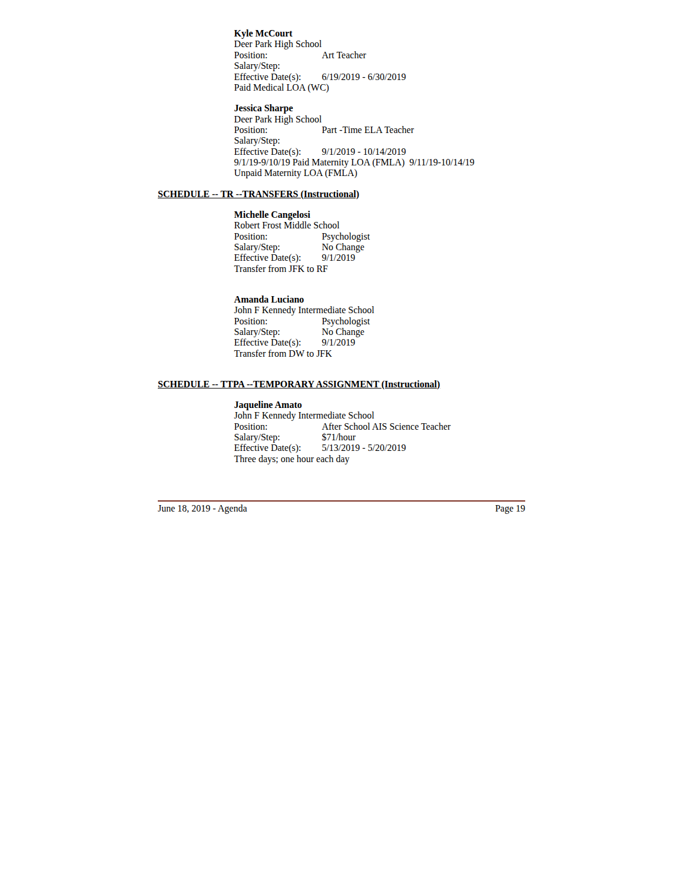Kyle McCourt
Deer Park High School
Position: Art Teacher
Salary/Step:
Effective Date(s): 6/19/2019 - 6/30/2019
Paid Medical LOA (WC)
Jessica Sharpe
Deer Park High School
Position: Part -Time ELA Teacher
Salary/Step:
Effective Date(s): 9/1/2019 - 10/14/2019
9/1/19-9/10/19 Paid Maternity LOA (FMLA) 9/11/19-10/14/19
Unpaid Maternity LOA (FMLA)
SCHEDULE -- TR --TRANSFERS (Instructional)
Michelle Cangelosi
Robert Frost Middle School
Position: Psychologist
Salary/Step: No Change
Effective Date(s): 9/1/2019
Transfer from JFK to RF
Amanda Luciano
John F Kennedy Intermediate School
Position: Psychologist
Salary/Step: No Change
Effective Date(s): 9/1/2019
Transfer from DW to JFK
SCHEDULE -- TTPA --TEMPORARY ASSIGNMENT (Instructional)
Jaqueline Amato
John F Kennedy Intermediate School
Position: After School AIS Science Teacher
Salary/Step:$71/hour
Effective Date(s): 5/13/2019 - 5/20/2019
Three days; one hour each day
June 18, 2019 - Agenda Page 19